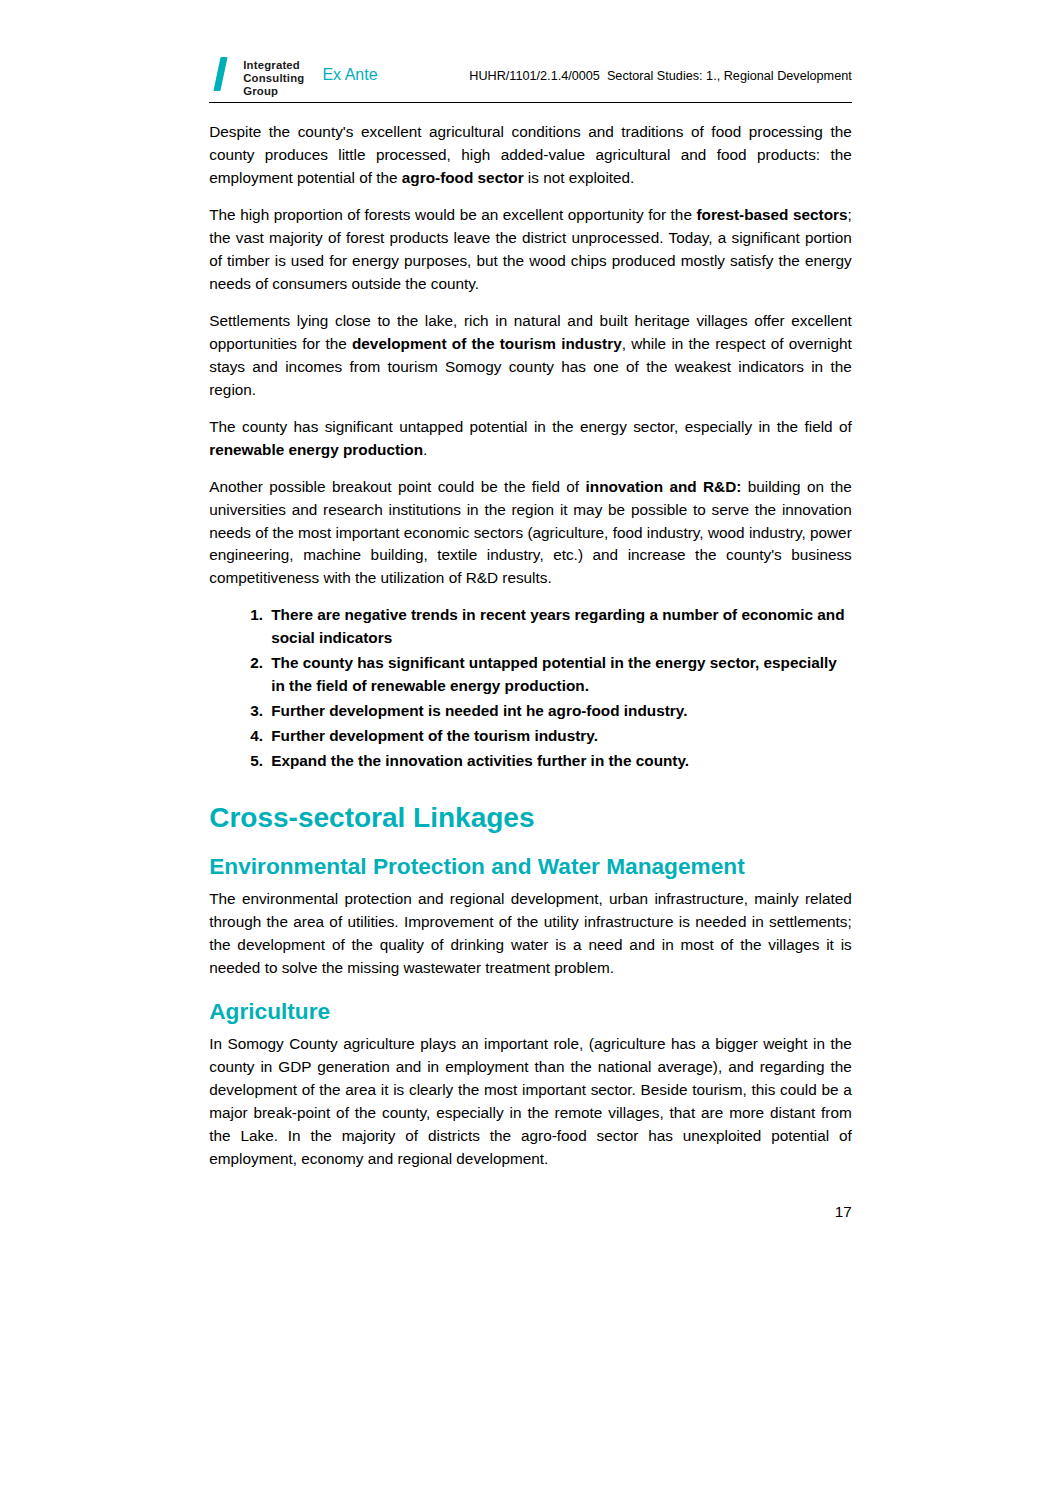Integrated Consulting Group
Ex Ante
HUHR/1101/2.1.4/0005 Sectoral Studies: 1., Regional Development
Despite the county's excellent agricultural conditions and traditions of food processing the county produces little processed, high added-value agricultural and food products: the employment potential of the agro-food sector is not exploited.
The high proportion of forests would be an excellent opportunity for the forest-based sectors; the vast majority of forest products leave the district unprocessed. Today, a significant portion of timber is used for energy purposes, but the wood chips produced mostly satisfy the energy needs of consumers outside the county.
Settlements lying close to the lake, rich in natural and built heritage villages offer excellent opportunities for the development of the tourism industry, while in the respect of overnight stays and incomes from tourism Somogy county has one of the weakest indicators in the region.
The county has significant untapped potential in the energy sector, especially in the field of renewable energy production.
Another possible breakout point could be the field of innovation and R&D: building on the universities and research institutions in the region it may be possible to serve the innovation needs of the most important economic sectors (agriculture, food industry, wood industry, power engineering, machine building, textile industry, etc.) and increase the county's business competitiveness with the utilization of R&D results.
There are negative trends in recent years regarding a number of economic and social indicators
The county has significant untapped potential in the energy sector, especially in the field of renewable energy production.
Further development is needed int he agro-food industry.
Further development of the tourism industry.
Expand the the innovation activities further in the county.
Cross-sectoral Linkages
Environmental Protection and Water Management
The environmental protection and regional development, urban infrastructure, mainly related through the area of utilities. Improvement of the utility infrastructure is needed in settlements; the development of the quality of drinking water is a need and in most of the villages it is needed to solve the missing wastewater treatment problem.
Agriculture
In Somogy County agriculture plays an important role, (agriculture has a bigger weight in the county in GDP generation and in employment than the national average), and regarding the development of the area it is clearly the most important sector. Beside tourism, this could be a major break-point of the county, especially in the remote villages, that are more distant from the Lake. In the majority of districts the agro-food sector has unexploited potential of employment, economy and regional development.
17